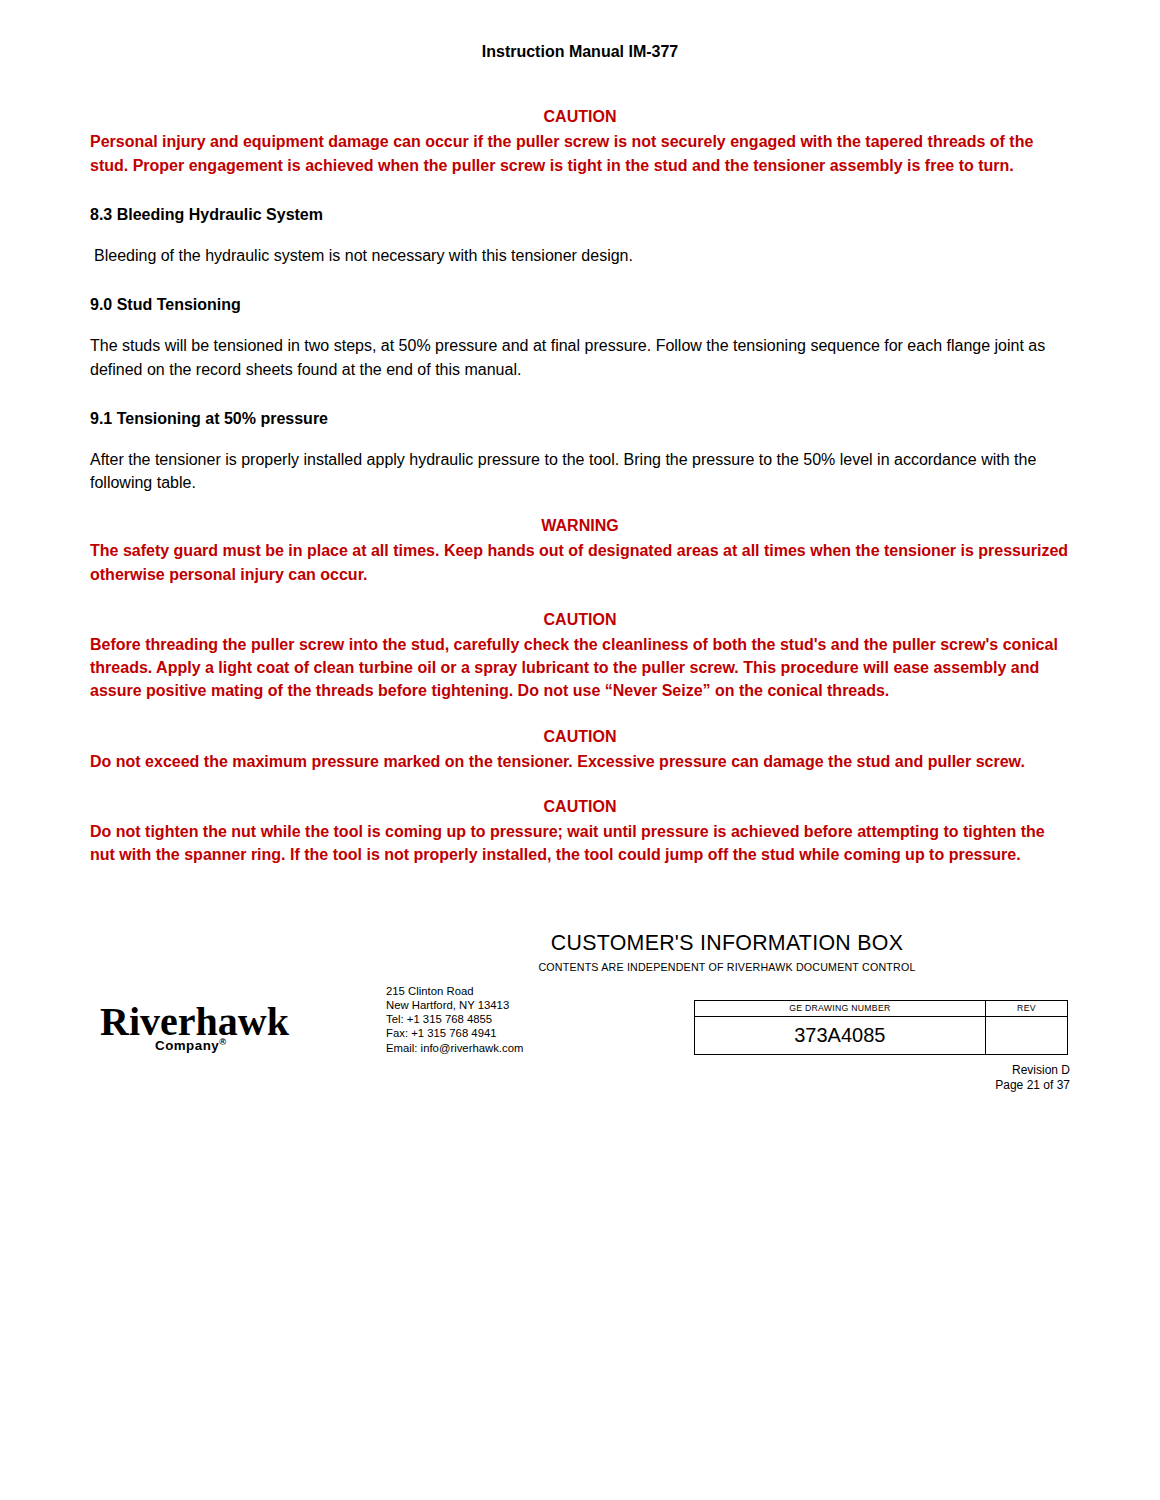Instruction Manual IM-377
CAUTION
Personal injury and equipment damage can occur if the puller screw is not securely engaged with the tapered threads of the stud. Proper engagement is achieved when the puller screw is tight in the stud and the tensioner assembly is free to turn.
8.3 Bleeding Hydraulic System
Bleeding of the hydraulic system is not necessary with this tensioner design.
9.0 Stud Tensioning
The studs will be tensioned in two steps, at 50% pressure and at final pressure. Follow the tensioning sequence for each flange joint as defined on the record sheets found at the end of this manual.
9.1 Tensioning at 50% pressure
After the tensioner is properly installed apply hydraulic pressure to the tool. Bring the pressure to the 50% level in accordance with the following table.
WARNING
The safety guard must be in place at all times. Keep hands out of designated areas at all times when the tensioner is pressurized otherwise personal injury can occur.
CAUTION
Before threading the puller screw into the stud, carefully check the cleanliness of both the stud's and the puller screw's conical threads. Apply a light coat of clean turbine oil or a spray lubricant to the puller screw. This procedure will ease assembly and assure positive mating of the threads before tightening. Do not use “Never Seize” on the conical threads.
CAUTION
Do not exceed the maximum pressure marked on the tensioner. Excessive pressure can damage the stud and puller screw.
CAUTION
Do not tighten the nut while the tool is coming up to pressure; wait until pressure is achieved before attempting to tighten the nut with the spanner ring. If the tool is not properly installed, the tool could jump off the stud while coming up to pressure.
| Riverhawk Company ® | CUSTOMER'S INFORMATION BOX CONTENTS ARE INDEPENDENT OF RIVERHAWK DOCUMENT CONTROL / 215 Clinton Road New Hartford, NY 13413 Tel: +1 315 768 4855 Fax: +1 315 768 4941 Email: info@riverhawk.com / / GE DRAWING NUMBER / REV / / --- / --- / / 373A4085 / / / |
Revision D
Page 21 of 37